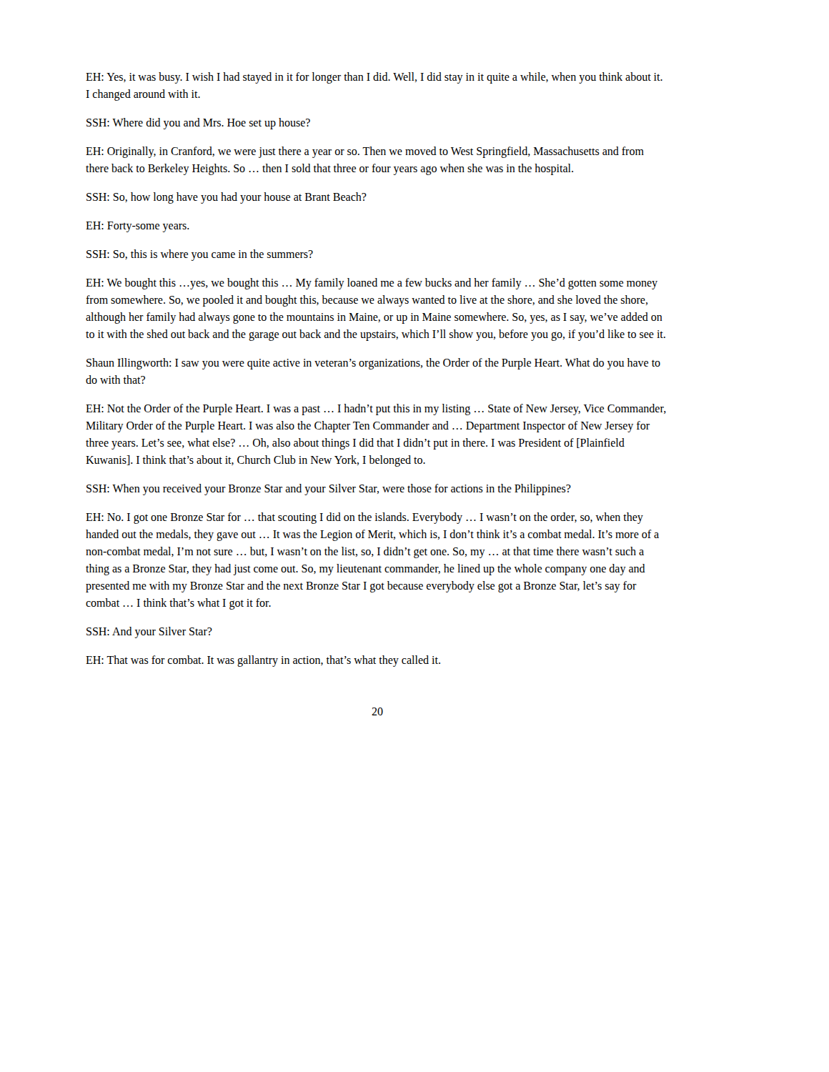EH: Yes, it was busy. I wish I had stayed in it for longer than I did. Well, I did stay in it quite a while, when you think about it. I changed around with it.
SSH: Where did you and Mrs. Hoe set up house?
EH: Originally, in Cranford, we were just there a year or so. Then we moved to West Springfield, Massachusetts and from there back to Berkeley Heights. So … then I sold that three or four years ago when she was in the hospital.
SSH: So, how long have you had your house at Brant Beach?
EH: Forty-some years.
SSH: So, this is where you came in the summers?
EH: We bought this …yes, we bought this … My family loaned me a few bucks and her family … She’d gotten some money from somewhere. So, we pooled it and bought this, because we always wanted to live at the shore, and she loved the shore, although her family had always gone to the mountains in Maine, or up in Maine somewhere. So, yes, as I say, we’ve added on to it with the shed out back and the garage out back and the upstairs, which I’ll show you, before you go, if you’d like to see it.
Shaun Illingworth: I saw you were quite active in veteran’s organizations, the Order of the Purple Heart. What do you have to do with that?
EH: Not the Order of the Purple Heart. I was a past … I hadn’t put this in my listing … State of New Jersey, Vice Commander, Military Order of the Purple Heart. I was also the Chapter Ten Commander and … Department Inspector of New Jersey for three years. Let’s see, what else? … Oh, also about things I did that I didn’t put in there. I was President of [Plainfield Kuwanis]. I think that’s about it, Church Club in New York, I belonged to.
SSH: When you received your Bronze Star and your Silver Star, were those for actions in the Philippines?
EH: No. I got one Bronze Star for … that scouting I did on the islands. Everybody … I wasn’t on the order, so, when they handed out the medals, they gave out … It was the Legion of Merit, which is, I don’t think it’s a combat medal. It’s more of a non-combat medal, I’m not sure … but, I wasn’t on the list, so, I didn’t get one. So, my … at that time there wasn’t such a thing as a Bronze Star, they had just come out. So, my lieutenant commander, he lined up the whole company one day and presented me with my Bronze Star and the next Bronze Star I got because everybody else got a Bronze Star, let’s say for combat … I think that’s what I got it for.
SSH: And your Silver Star?
EH: That was for combat. It was gallantry in action, that’s what they called it.
20